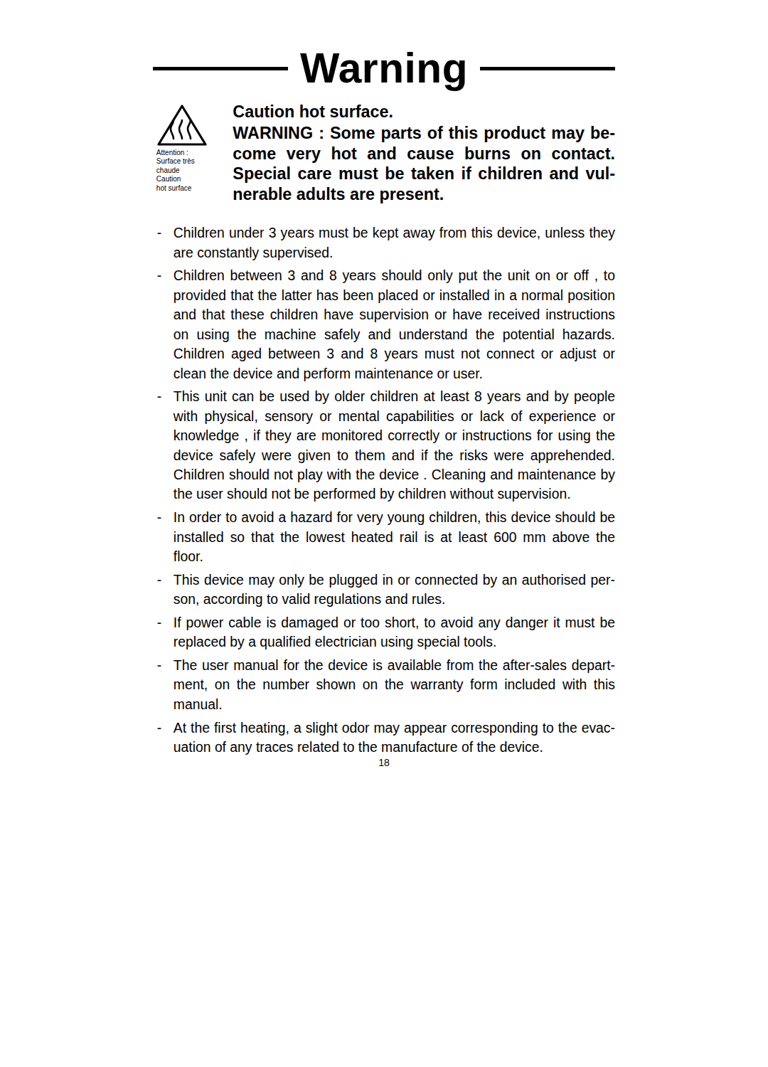Warning
Attention :
Surface très
chaude
Caution
hot surface
Caution hot surface. WARNING : Some parts of this product may become very hot and cause burns on contact. Special care must be taken if children and vulnerable adults are present.
Children under 3 years must be kept away from this device, unless they are constantly supervised.
Children between 3 and 8 years should only put the unit on or off , to provided that the latter has been placed or installed in a normal position and that these children have supervision or have received instructions on using the machine safely and understand the potential hazards. Children aged between 3 and 8 years must not connect or adjust or clean the device and perform maintenance or user.
This unit can be used by older children at least 8 years and by people with physical, sensory or mental capabilities or lack of experience or knowledge , if they are monitored correctly or instructions for using the device safely were given to them and if the risks were apprehended. Children should not play with the device . Cleaning and maintenance by the user should not be performed by children without supervision.
In order to avoid a hazard for very young children, this device should be installed so that the lowest heated rail is at least 600 mm above the floor.
This device may only be plugged in or connected by an authorised person, according to valid regulations and rules.
If power cable is damaged or too short, to avoid any danger it must be replaced by a qualified electrician using special tools.
The user manual for the device is available from the after-sales department, on the number shown on the warranty form included with this manual.
At the first heating, a slight odor may appear corresponding to the evacuation of any traces related to the manufacture of the device.
18